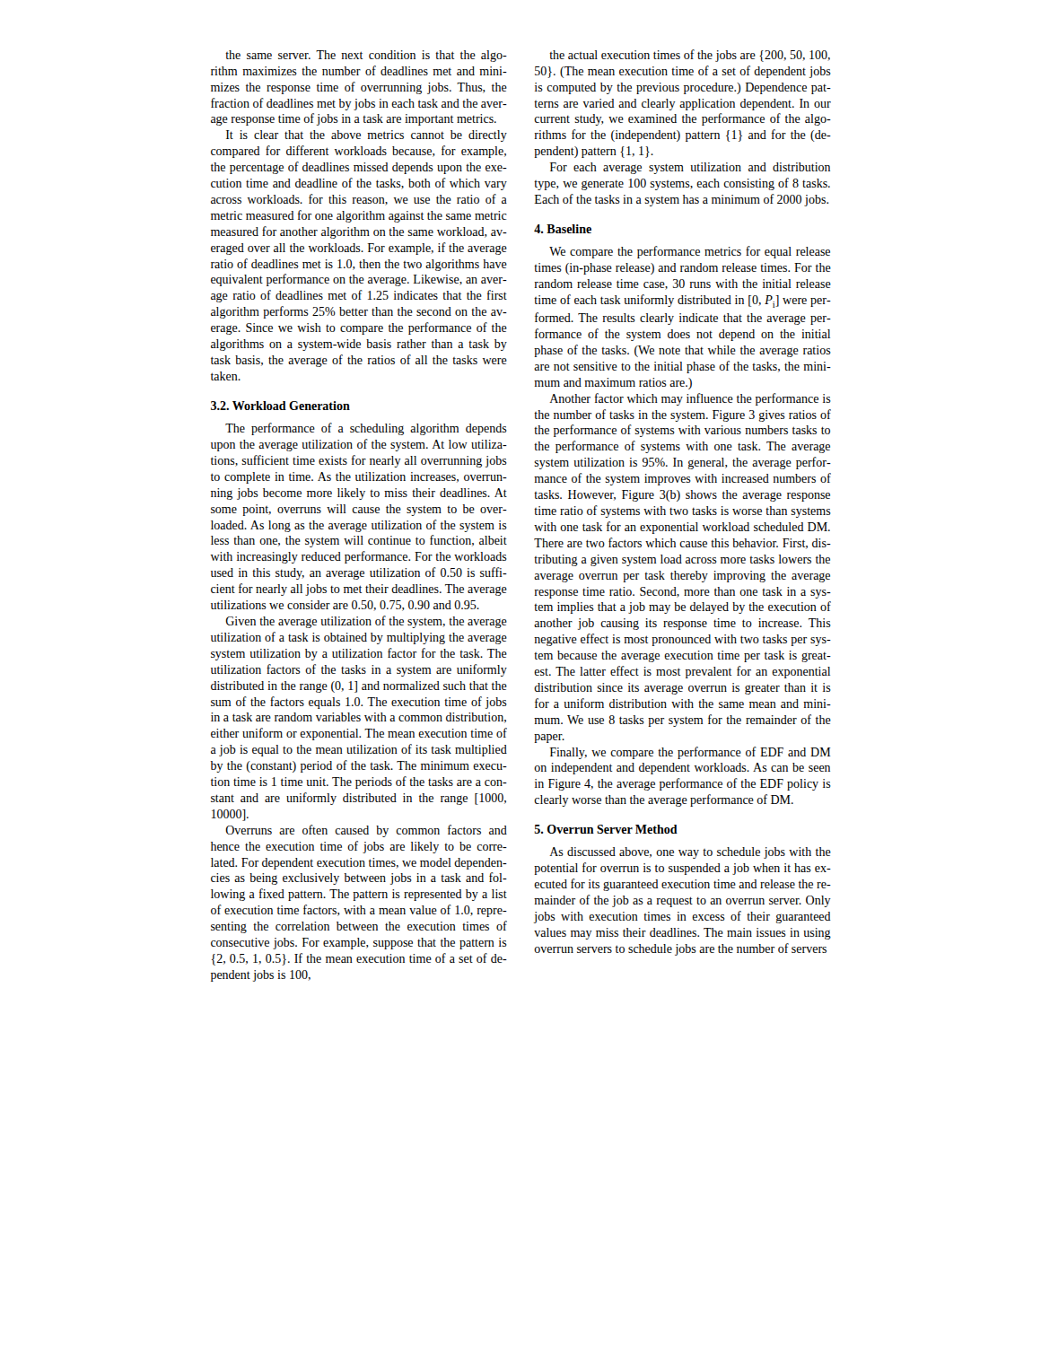the same server. The next condition is that the algorithm maximizes the number of deadlines met and minimizes the response time of overrunning jobs. Thus, the fraction of deadlines met by jobs in each task and the average response time of jobs in a task are important metrics.
It is clear that the above metrics cannot be directly compared for different workloads because, for example, the percentage of deadlines missed depends upon the execution time and deadline of the tasks, both of which vary across workloads. for this reason, we use the ratio of a metric measured for one algorithm against the same metric measured for another algorithm on the same workload, averaged over all the workloads. For example, if the average ratio of deadlines met is 1.0, then the two algorithms have equivalent performance on the average. Likewise, an average ratio of deadlines met of 1.25 indicates that the first algorithm performs 25% better than the second on the average. Since we wish to compare the performance of the algorithms on a system-wide basis rather than a task by task basis, the average of the ratios of all the tasks were taken.
3.2. Workload Generation
The performance of a scheduling algorithm depends upon the average utilization of the system. At low utilizations, sufficient time exists for nearly all overrunning jobs to complete in time. As the utilization increases, overrunning jobs become more likely to miss their deadlines. At some point, overruns will cause the system to be overloaded. As long as the average utilization of the system is less than one, the system will continue to function, albeit with increasingly reduced performance. For the workloads used in this study, an average utilization of 0.50 is sufficient for nearly all jobs to met their deadlines. The average utilizations we consider are 0.50, 0.75, 0.90 and 0.95.
Given the average utilization of the system, the average utilization of a task is obtained by multiplying the average system utilization by a utilization factor for the task. The utilization factors of the tasks in a system are uniformly distributed in the range (0, 1] and normalized such that the sum of the factors equals 1.0. The execution time of jobs in a task are random variables with a common distribution, either uniform or exponential. The mean execution time of a job is equal to the mean utilization of its task multiplied by the (constant) period of the task. The minimum execution time is 1 time unit. The periods of the tasks are a constant and are uniformly distributed in the range [1000, 10000].
Overruns are often caused by common factors and hence the execution time of jobs are likely to be correlated. For dependent execution times, we model dependencies as being exclusively between jobs in a task and following a fixed pattern. The pattern is represented by a list of execution time factors, with a mean value of 1.0, representing the correlation between the execution times of consecutive jobs. For example, suppose that the pattern is {2, 0.5, 1, 0.5}. If the mean execution time of a set of dependent jobs is 100,
the actual execution times of the jobs are {200, 50, 100, 50}. (The mean execution time of a set of dependent jobs is computed by the previous procedure.) Dependence patterns are varied and clearly application dependent. In our current study, we examined the performance of the algorithms for the (independent) pattern {1} and for the (dependent) pattern {1, 1}.
For each average system utilization and distribution type, we generate 100 systems, each consisting of 8 tasks. Each of the tasks in a system has a minimum of 2000 jobs.
4. Baseline
We compare the performance metrics for equal release times (in-phase release) and random release times. For the random release time case, 30 runs with the initial release time of each task uniformly distributed in [0, Pi] were performed. The results clearly indicate that the average performance of the system does not depend on the initial phase of the tasks. (We note that while the average ratios are not sensitive to the initial phase of the tasks, the minimum and maximum ratios are.)
Another factor which may influence the performance is the number of tasks in the system. Figure 3 gives ratios of the performance of systems with various numbers tasks to the performance of systems with one task. The average system utilization is 95%. In general, the average performance of the system improves with increased numbers of tasks. However, Figure 3(b) shows the average response time ratio of systems with two tasks is worse than systems with one task for an exponential workload scheduled DM. There are two factors which cause this behavior. First, distributing a given system load across more tasks lowers the average overrun per task thereby improving the average response time ratio. Second, more than one task in a system implies that a job may be delayed by the execution of another job causing its response time to increase. This negative effect is most pronounced with two tasks per system because the average execution time per task is greatest. The latter effect is most prevalent for an exponential distribution since its average overrun is greater than it is for a uniform distribution with the same mean and minimum. We use 8 tasks per system for the remainder of the paper.
Finally, we compare the performance of EDF and DM on independent and dependent workloads. As can be seen in Figure 4, the average performance of the EDF policy is clearly worse than the average performance of DM.
5. Overrun Server Method
As discussed above, one way to schedule jobs with the potential for overrun is to suspended a job when it has executed for its guaranteed execution time and release the remainder of the job as a request to an overrun server. Only jobs with execution times in excess of their guaranteed values may miss their deadlines. The main issues in using overrun servers to schedule jobs are the number of servers